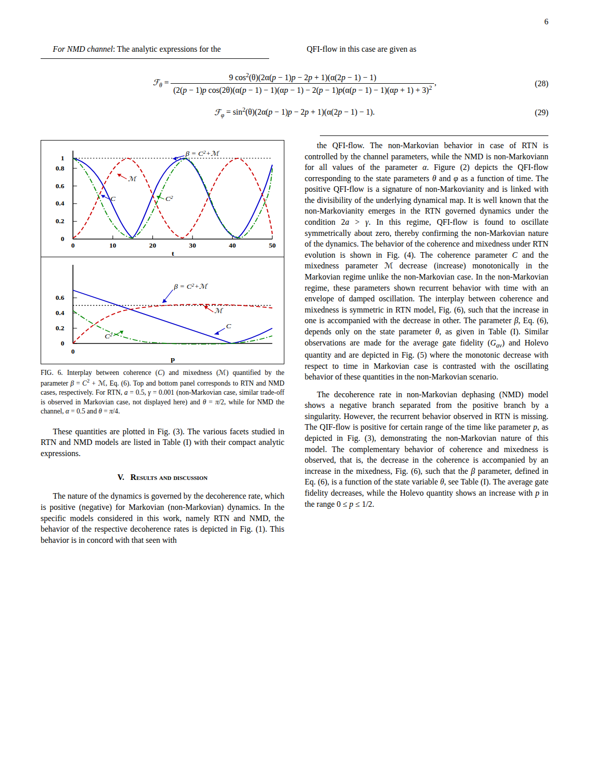6
For NMD channel: The analytic expressions for the
QFI-flow in this case are given as
ℱθ = 9 cos2(θ)(2α(p − 1)p − 2p + 1)(α(2p − 1) − 1) (2(p − 1)p cos(2θ)(α(p − 1) − 1)(αp − 1) − 2(p − 1)p(α(p − 1) − 1)(αp + 1) + 3)2 ,
(28)
ℱφ = sin2(θ)(2α(p − 1)p − 2p + 1)(α(2p − 1) − 1).
(29)
0 0.2 0.4 0.6 0.8 1 0 10 20 30 40 50 t β = C2+ℳ ℳ C C2
0 0.2 0.4 0.6 0 p β = C2+ℳ ℳ C C2
FIG. 6. Interplay between coherence (C) and mixedness (ℳ) quantified by the parameter β = C2 + ℳ, Eq. (6). Top and bottom panel corresponds to RTN and NMD cases, respectively. For RTN, a = 0.5, γ = 0.001 (non-Markovian case, similar trade-off is observed in Markovian case, not displayed here) and θ = π/2, while for NMD the channel, α = 0.5 and θ = π/4.
These quantities are plotted in Fig. (3). The various facets studied in RTN and NMD models are listed in Table (I) with their compact analytic expressions.
V. Results and discussion
The nature of the dynamics is governed by the decoherence rate, which is positive (negative) for Markovian (non-Markovian) dynamics. In the specific models considered in this work, namely RTN and NMD, the behavior of the respective decoherence rates is depicted in Fig. (1). This behavior is in concord with that seen with
the QFI-flow. The non-Markovian behavior in case of RTN is controlled by the channel parameters, while the NMD is non-Markoviann for all values of the parameter α. Figure (2) depicts the QFI-flow corresponding to the state parameters θ and φ as a function of time. The positive QFI-flow is a signature of non-Markovianity and is linked with the divisibility of the underlying dynamical map. It is well known that the non-Markovianity emerges in the RTN governed dynamics under the condition 2a > γ. In this regime, QFI-flow is found to oscillate symmetrically about zero, thereby confirming the non-Markovian nature of the dynamics. The behavior of the coherence and mixedness under RTN evolution is shown in Fig. (4). The coherence parameter C and the mixedness parameter ℳ decrease (increase) monotonically in the Markovian regime unlike the non-Markovian case. In the non-Markovian regime, these parameters shown recurrent behavior with time with an envelope of damped oscillation. The interplay between coherence and mixedness is symmetric in RTN model, Fig. (6), such that the increase in one is accompanied with the decrease in other. The parameter β, Eq. (6), depends only on the state parameter θ, as given in Table (I). Similar observations are made for the average gate fidelity (Gav) and Holevo quantity and are depicted in Fig. (5) where the monotonic decrease with respect to time in Markovian case is contrasted with the oscillating behavior of these quantities in the non-Markovian scenario.
The decoherence rate in non-Markovian dephasing (NMD) model shows a negative branch separated from the positive branch by a singularity. However, the recurrent behavior observed in RTN is missing. The QIF-flow is positive for certain range of the time like parameter p, as depicted in Fig. (3), demonstrating the non-Markovian nature of this model. The complementary behavior of coherence and mixedness is observed, that is, the decrease in the coherence is accompanied by an increase in the mixedness, Fig. (6), such that the β parameter, defined in Eq. (6), is a function of the state variable θ, see Table (I). The average gate fidelity decreases, while the Holevo quantity shows an increase with p in the range 0 ≤ p ≤ 1/2.